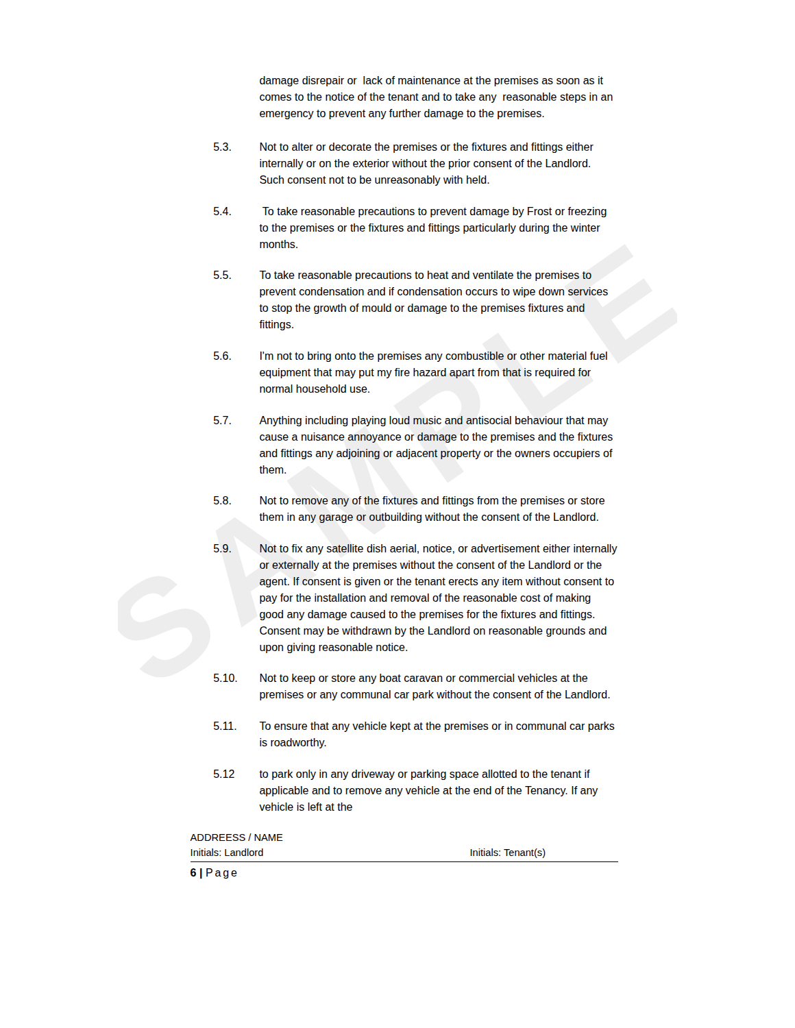SAMPLE
damage disrepair or lack of maintenance at the premises as soon as it comes to the notice of the tenant and to take any reasonable steps in an emergency to prevent any further damage to the premises.
5.3. Not to alter or decorate the premises or the fixtures and fittings either internally or on the exterior without the prior consent of the Landlord. Such consent not to be unreasonably with held.
5.4. To take reasonable precautions to prevent damage by Frost or freezing to the premises or the fixtures and fittings particularly during the winter months.
5.5. To take reasonable precautions to heat and ventilate the premises to prevent condensation and if condensation occurs to wipe down services to stop the growth of mould or damage to the premises fixtures and fittings.
5.6. I'm not to bring onto the premises any combustible or other material fuel equipment that may put my fire hazard apart from that is required for normal household use.
5.7. Anything including playing loud music and antisocial behaviour that may cause a nuisance annoyance or damage to the premises and the fixtures and fittings any adjoining or adjacent property or the owners occupiers of them.
5.8. Not to remove any of the fixtures and fittings from the premises or store them in any garage or outbuilding without the consent of the Landlord.
5.9. Not to fix any satellite dish aerial, notice, or advertisement either internally or externally at the premises without the consent of the Landlord or the agent. If consent is given or the tenant erects any item without consent to pay for the installation and removal of the reasonable cost of making good any damage caused to the premises for the fixtures and fittings. Consent may be withdrawn by the Landlord on reasonable grounds and upon giving reasonable notice.
5.10. Not to keep or store any boat caravan or commercial vehicles at the premises or any communal car park without the consent of the Landlord.
5.11. To ensure that any vehicle kept at the premises or in communal car parks is roadworthy.
5.12to park only in any driveway or parking space allotted to the tenant if applicable and to remove any vehicle at the end of the Tenancy. If any vehicle is left at the
ADDREESS / NAME
Initials: Landlord Initials: Tenant(s)
6 | Page